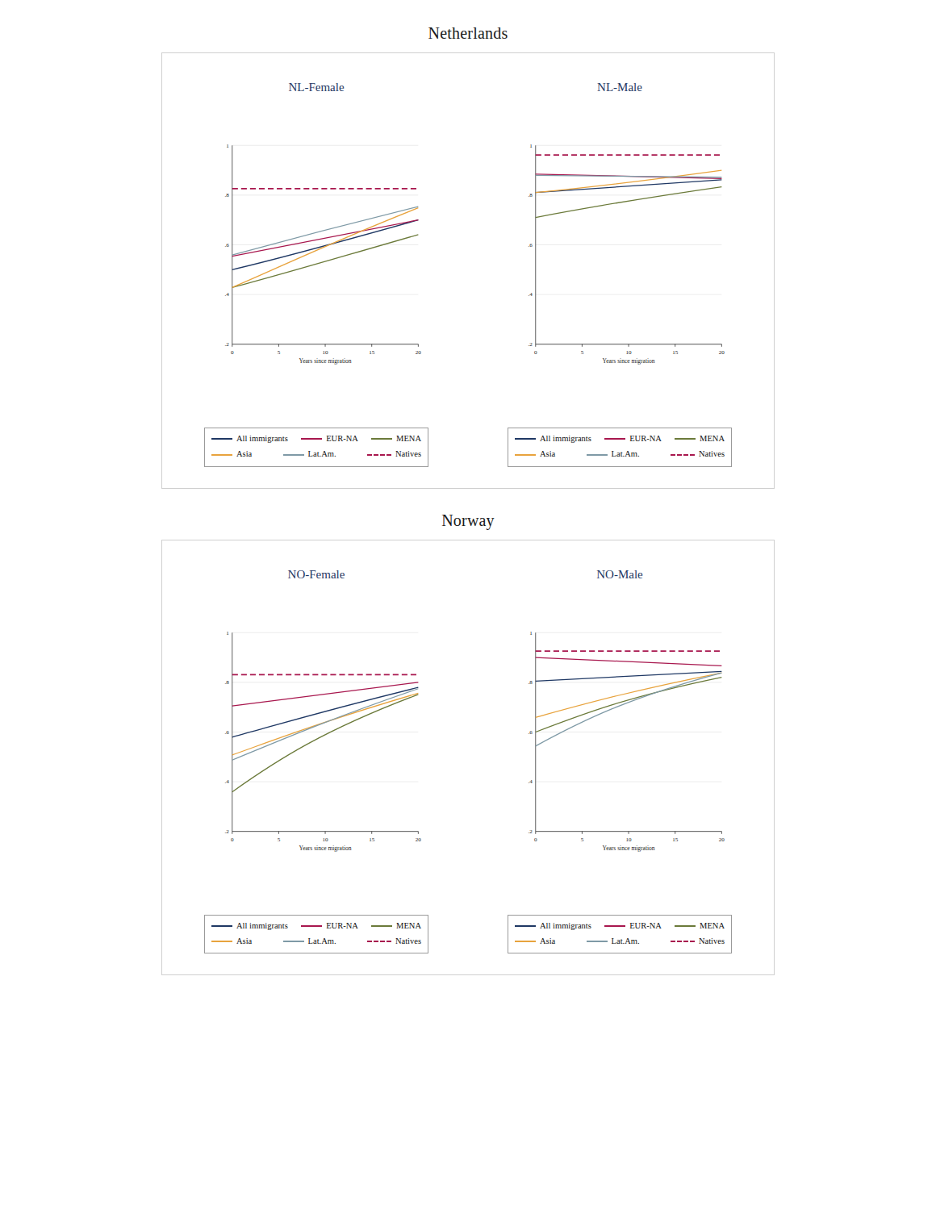Netherlands
NL-Female
.2 .4 .6 .8 1 0 5 10 15 20 Years since migration
All immigrants EUR-NA MENA
Asia Lat.Am. Natives
NL-Male
.2 .4 .6 .8 1 0 5 10 15 20 Years since migration
All immigrants EUR-NA MENA
Asia Lat.Am. Natives
Norway
NO-Female
.2 .4 .6 .8 1 0 5 10 15 20 Years since migration
All immigrants EUR-NA MENA
Asia Lat.Am. Natives
NO-Male
.2 .4 .6 .8 1 0 5 10 15 20 Years since migration
All immigrants EUR-NA MENA
Asia Lat.Am. Natives
Four line charts show employment rates by years since migration (0 to 20) for immigrant groups (All immigrants, EUR-NA, MENA, Asia, Latin America) compared with a horizontal dashed native benchmark, separately for females and males in the Netherlands and Norway.